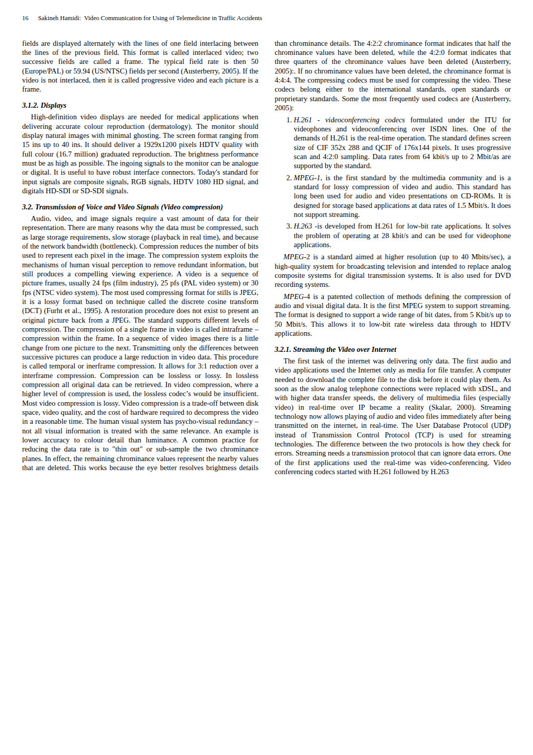16 Sakineh Hamidi: Video Communication for Using of Telemedicine in Traffic Accidents
fields are displayed alternately with the lines of one field interlacing between the lines of the previous field. This format is called interlaced video; two successive fields are called a frame. The typical field rate is then 50 (Europe/PAL) or 59.94 (US/NTSC) fields per second (Austerberry, 2005). If the video is not interlaced, then it is called progressive video and each picture is a frame.
3.1.2. Displays
High-definition video displays are needed for medical applications when delivering accurate colour reproduction (dermatology). The monitor should display natural images with minimal ghosting. The screen format ranging from 15 ins up to 40 ins. It should deliver a 1929x1200 pixels HDTV quality with full colour (16.7 million) graduated reproduction. The brightness performance must be as high as possible. The ingoing signals to the monitor can be analogue or digital. It is useful to have robust interface connectors. Today's standard for input signals are composite signals, RGB signals, HDTV 1080 HD signal, and digitals HD-SDI or SD-SDI signals.
3.2. Transmission of Voice and Video Signals (Video compression)
Audio, video, and image signals require a vast amount of data for their representation. There are many reasons why the data must be compressed, such as large storage requirements, slow storage (playback in real time), and because of the network bandwidth (bottleneck). Compression reduces the number of bits used to represent each pixel in the image. The compression system exploits the mechanisms of human visual perception to remove redundant information, but still produces a compelling viewing experience. A video is a sequence of picture frames, usually 24 fps (film industry), 25 pfs (PAL video system) or 30 fps (NTSC video system). The most used compressing format for stills is JPEG, it is a lossy format based on technique called the discrete cosine transform (DCT) (Furht et al., 1995). A restoration procedure does not exist to present an original picture back from a JPEG. The standard supports different levels of compression. The compression of a single frame in video is called intraframe – compression within the frame. In a sequence of video images there is a little change from one picture to the next. Transmitting only the differences between successive pictures can produce a large reduction in video data. This procedure is called temporal or inerframe compression. It allows for 3:1 reduction over a interframe compression. Compression can be lossless or lossy. In lossless compression all original data can be retrieved. In video compression, where a higher level of compression is used, the lossless codec’s would be insufficient. Most video compression is lossy. Video compression is a trade-off between disk space, video quality, and the cost of hardware required to decompress the video in a reasonable time. The human visual system has psycho-visual redundancy – not all visual information is treated with the same relevance. An example is lower accuracy to colour detail than luminance. A common practice for reducing the data rate is to "thin out" or sub-sample the two chrominance planes. In effect, the remaining chrominance values represent the nearby values that are deleted. This works because the eye better resolves brightness details than chrominance details. The 4:2:2 chrominance format indicates that half the chrominance values have been deleted, while the 4:2:0 format indicates that three quarters of the chrominance values have been deleted (Austerberry, 2005):. If no chrominance values have been deleted, the chrominance format is 4:4:4. The compressing codecs must be used for compressing the video. These codecs belong either to the international standards, open standards or proprietary standards. Some the most frequently used codecs are (Austerberry, 2005):
H.261 - videoconferencing codecs formulated under the ITU for videophones and videoconferencing over ISDN lines. One of the demands of H.261 is the real-time operation. The standard defines screen size of CIF 352x 288 and QCIF of 176x144 pixels. It uses progressive scan and 4:2:0 sampling. Data rates from 64 kbit/s up to 2 Mbit/as are supported by the standard.
MPEG-1, is the first standard by the multimedia community and is a standard for lossy compression of video and audio. This standard has long been used for audio and video presentations on CD-ROMs. It is designed for storage based applications at data rates of 1.5 Mbit/s. It does not support streaming.
H.263 -is developed from H.261 for low-bit rate applications. It solves the problem of operating at 28 kbit/s and can be used for videophone applications.
MPEG-2 is a standard aimed at higher resolution (up to 40 Mbits/sec), a high-quality system for broadcasting television and intended to replace analog composite systems for digital transmission systems. It is also used for DVD recording systems.
MPEG-4 is a patented collection of methods defining the compression of audio and visual digital data. It is the first MPEG system to support streaming. The format is designed to support a wide range of bit dates, from 5 Kbit/s up to 50 Mbit/s. This allows it to low-bit rate wireless data through to HDTV applications.
3.2.1. Streaming the Video over Internet
The first task of the internet was delivering only data. The first audio and video applications used the Internet only as media for file transfer. A computer needed to download the complete file to the disk before it could play them. As soon as the slow analog telephone connections were replaced with xDSL, and with higher data transfer speeds, the delivery of multimedia files (especially video) in real-time over IP became a reality (Skalar, 2000). Streaming technology now allows playing of audio and video files immediately after being transmitted on the internet, in real-time. The User Database Protocol (UDP) instead of Transmission Control Protocol (TCP) is used for streaming technologies. The difference between the two protocols is how they check for errors. Streaming needs a transmission protocol that can ignore data errors. One of the first applications used the real-time was video-conferencing. Video conferencing codecs started with H.261 followed by H.263